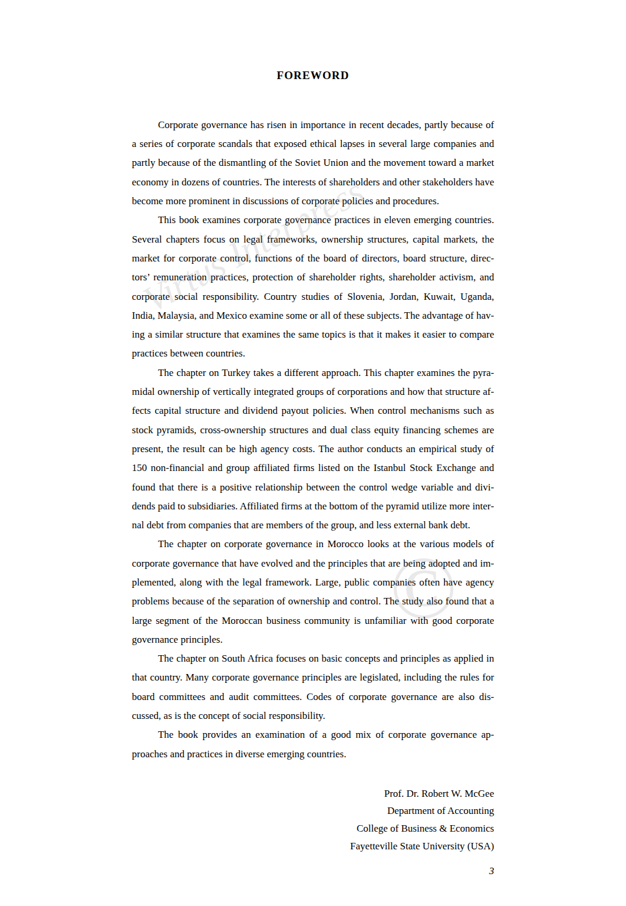Virtus Interpress ©
FOREWORD
Corporate governance has risen in importance in recent decades, partly because of a series of corporate scandals that exposed ethical lapses in several large companies and partly because of the dismantling of the Soviet Union and the movement toward a market economy in dozens of countries. The interests of shareholders and other stakeholders have become more prominent in discussions of corporate policies and procedures.
This book examines corporate governance practices in eleven emerging countries. Several chapters focus on legal frameworks, ownership structures, capital markets, the market for corporate control, functions of the board of directors, board structure, directors’ remuneration practices, protection of shareholder rights, shareholder activism, and corporate social responsibility. Country studies of Slovenia, Jordan, Kuwait, Uganda, India, Malaysia, and Mexico examine some or all of these subjects. The advantage of having a similar structure that examines the same topics is that it makes it easier to compare practices between countries.
The chapter on Turkey takes a different approach. This chapter examines the pyramidal ownership of vertically integrated groups of corporations and how that structure affects capital structure and dividend payout policies. When control mechanisms such as stock pyramids, cross-ownership structures and dual class equity financing schemes are present, the result can be high agency costs. The author conducts an empirical study of 150 non-financial and group affiliated firms listed on the Istanbul Stock Exchange and found that there is a positive relationship between the control wedge variable and dividends paid to subsidiaries. Affiliated firms at the bottom of the pyramid utilize more internal debt from companies that are members of the group, and less external bank debt.
The chapter on corporate governance in Morocco looks at the various models of corporate governance that have evolved and the principles that are being adopted and implemented, along with the legal framework. Large, public companies often have agency problems because of the separation of ownership and control. The study also found that a large segment of the Moroccan business community is unfamiliar with good corporate governance principles.
The chapter on South Africa focuses on basic concepts and principles as applied in that country. Many corporate governance principles are legislated, including the rules for board committees and audit committees. Codes of corporate governance are also discussed, as is the concept of social responsibility.
The book provides an examination of a good mix of corporate governance approaches and practices in diverse emerging countries.
Prof. Dr. Robert W. McGee
Department of Accounting
College of Business & Economics
Fayetteville State University (USA)
3